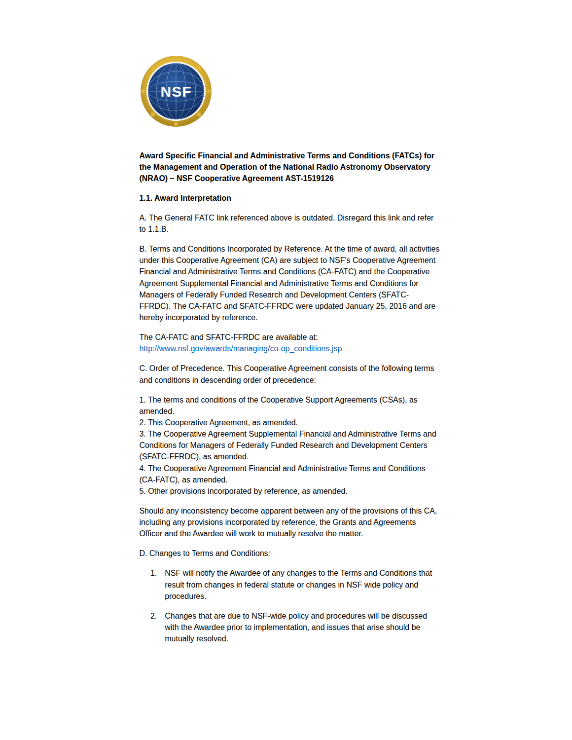NSF
Award Specific Financial and Administrative Terms and Conditions (FATCs) for the Management and Operation of the National Radio Astronomy Observatory (NRAO) – NSF Cooperative Agreement AST-1519126
1.1. Award Interpretation
A. The General FATC link referenced above is outdated. Disregard this link and refer to 1.1.B.
B. Terms and Conditions Incorporated by Reference. At the time of award, all activities under this Cooperative Agreement (CA) are subject to NSF's Cooperative Agreement Financial and Administrative Terms and Conditions (CA-FATC) and the Cooperative Agreement Supplemental Financial and Administrative Terms and Conditions for Managers of Federally Funded Research and Development Centers (SFATC-FFRDC). The CA-FATC and SFATC-FFRDC were updated January 25, 2016 and are hereby incorporated by reference.
The CA-FATC and SFATC-FFRDC are available at:
http://www.nsf.gov/awards/managing/co-op_conditions.jsp
C. Order of Precedence. This Cooperative Agreement consists of the following terms and conditions in descending order of precedence:
1. The terms and conditions of the Cooperative Support Agreements (CSAs), as amended.
2. This Cooperative Agreement, as amended.
3. The Cooperative Agreement Supplemental Financial and Administrative Terms and Conditions for Managers of Federally Funded Research and Development Centers (SFATC-FFRDC), as amended.
4. The Cooperative Agreement Financial and Administrative Terms and Conditions (CA-FATC), as amended.
5. Other provisions incorporated by reference, as amended.
Should any inconsistency become apparent between any of the provisions of this CA, including any provisions incorporated by reference, the Grants and Agreements Officer and the Awardee will work to mutually resolve the matter.
D. Changes to Terms and Conditions:
NSF will notify the Awardee of any changes to the Terms and Conditions that result from changes in federal statute or changes in NSF wide policy and procedures.
Changes that are due to NSF-wide policy and procedures will be discussed with the Awardee prior to implementation, and issues that arise should be mutually resolved.